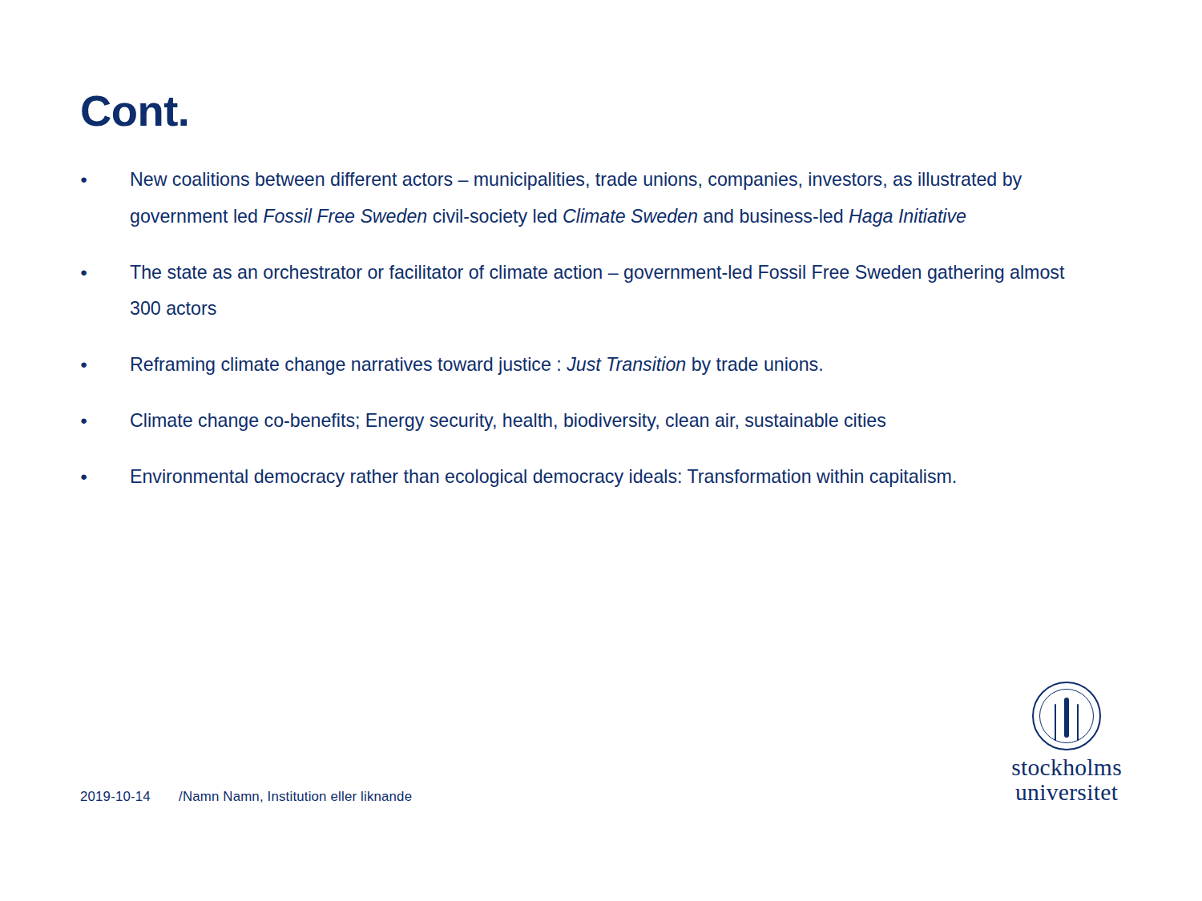Cont.
New coalitions between different actors – municipalities, trade unions, companies, investors, as illustrated by government led Fossil Free Sweden civil-society led Climate Sweden and business-led Haga Initiative
The state as an orchestrator or facilitator of climate action – government-led Fossil Free Sweden gathering almost 300 actors
Reframing climate change narratives toward justice : Just Transition by trade unions.
Climate change co-benefits; Energy security, health, biodiversity, clean air, sustainable cities
Environmental democracy rather than ecological democracy ideals: Transformation within capitalism.
2019-10-14/Namn Namn, Institution eller liknande
stockholms
universitet